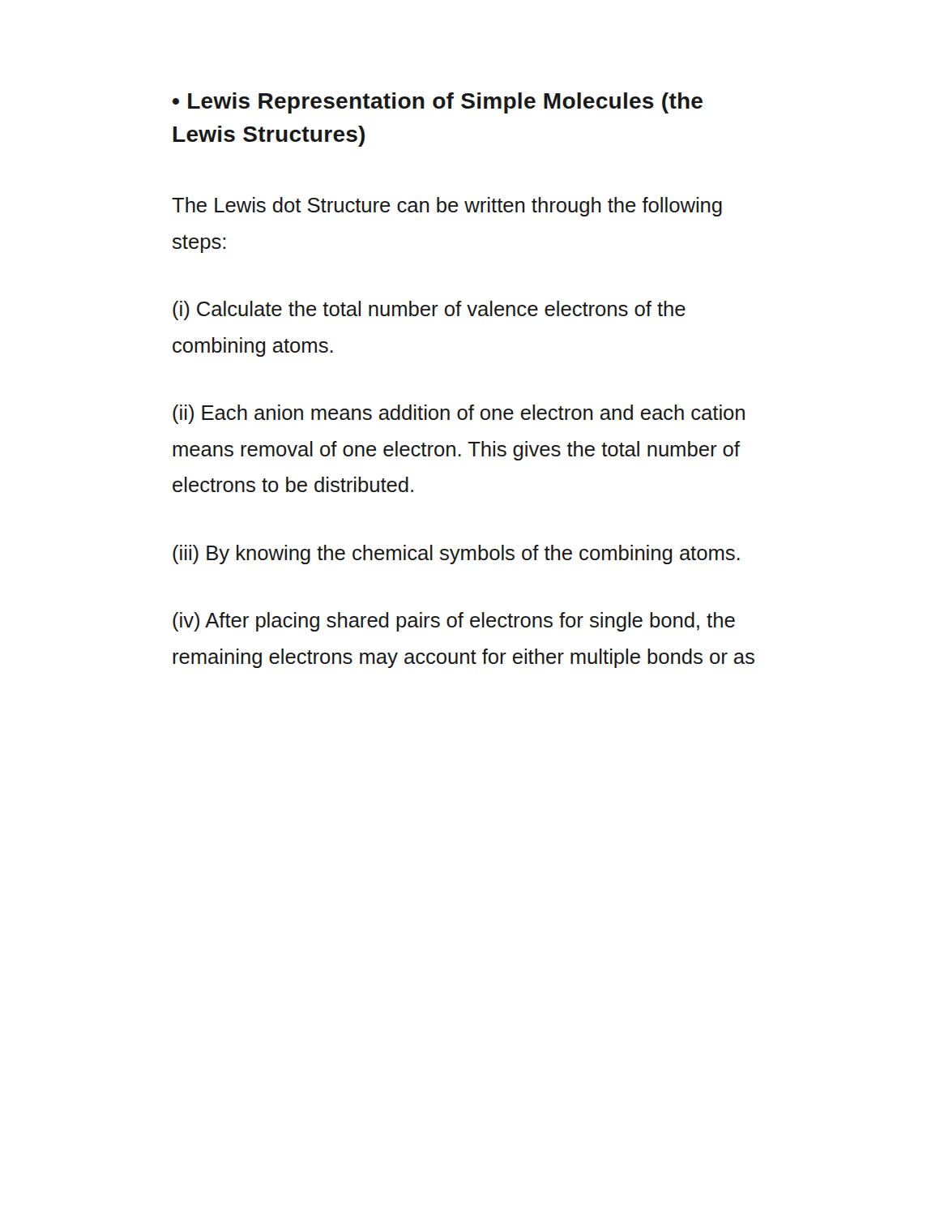Lewis Representation of Simple Molecules (the Lewis Structures)
The Lewis dot Structure can be written through the following steps:
(i) Calculate the total number of valence electrons of the combining atoms.
(ii) Each anion means addition of one electron and each cation means removal of one electron. This gives the total number of electrons to be distributed.
(iii) By knowing the chemical symbols of the combining atoms.
(iv) After placing shared pairs of electrons for single bond, the remaining electrons may account for either multiple bonds or as